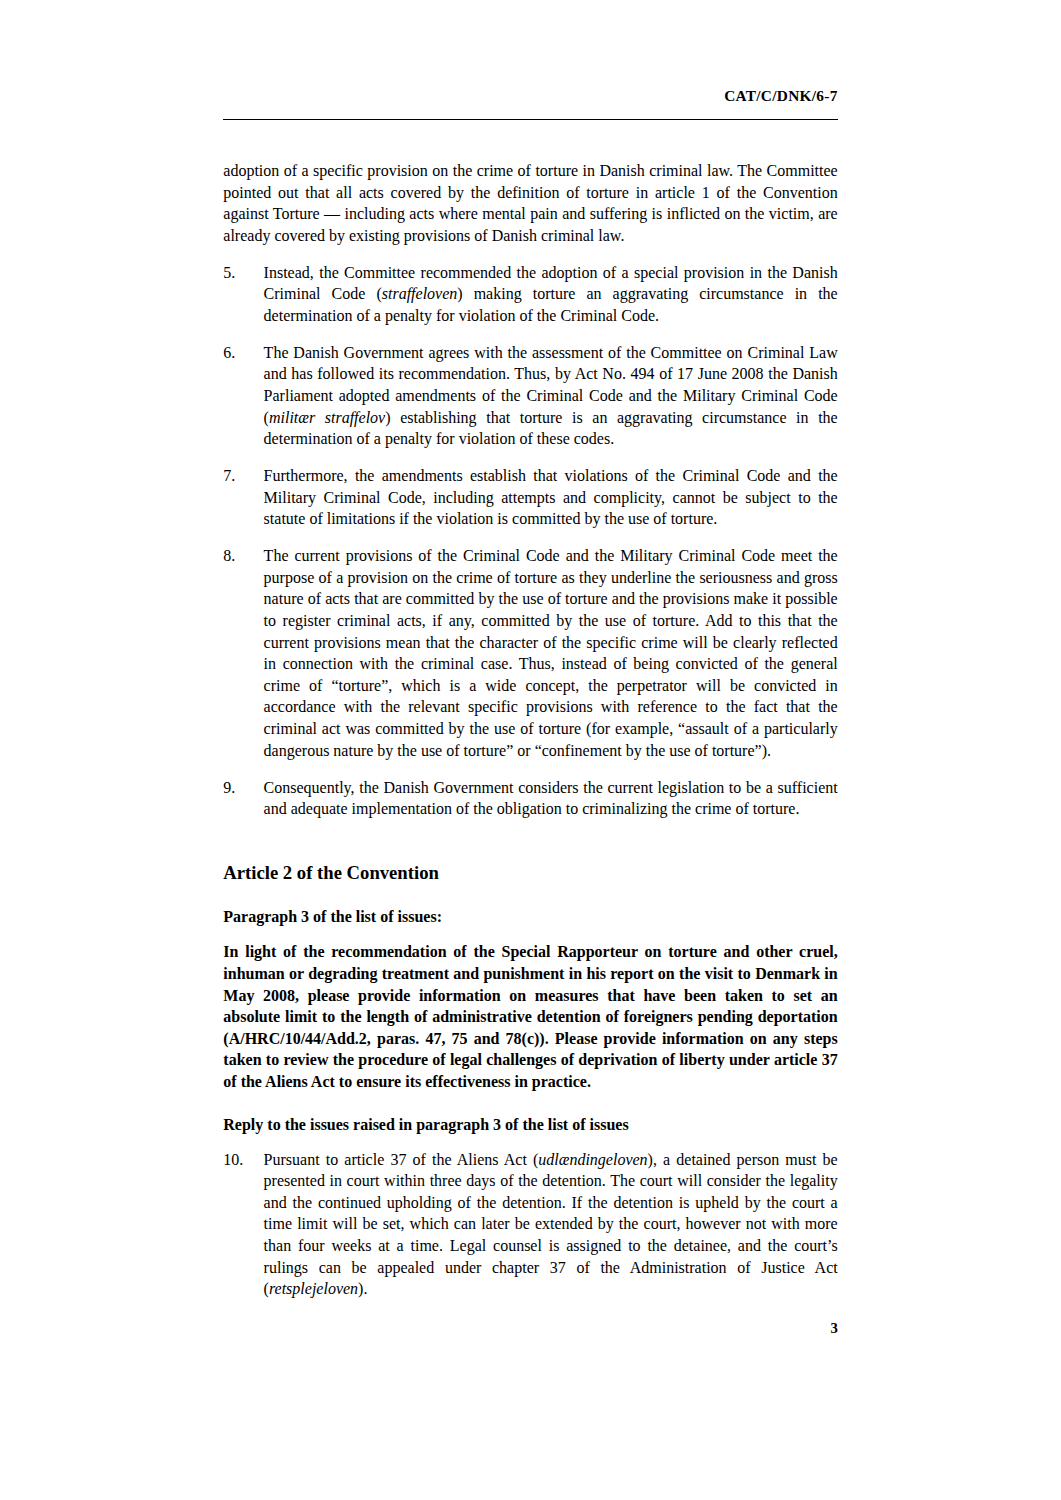CAT/C/DNK/6-7
adoption of a specific provision on the crime of torture in Danish criminal law. The Committee pointed out that all acts covered by the definition of torture in article 1 of the Convention against Torture — including acts where mental pain and suffering is inflicted on the victim, are already covered by existing provisions of Danish criminal law.
5.
Instead, the Committee recommended the adoption of a special provision in the Danish Criminal Code (straffeloven) making torture an aggravating circumstance in the determination of a penalty for violation of the Criminal Code.
6.
The Danish Government agrees with the assessment of the Committee on Criminal Law and has followed its recommendation. Thus, by Act No. 494 of 17 June 2008 the Danish Parliament adopted amendments of the Criminal Code and the Military Criminal Code (militær straffelov) establishing that torture is an aggravating circumstance in the determination of a penalty for violation of these codes.
7.
Furthermore, the amendments establish that violations of the Criminal Code and the Military Criminal Code, including attempts and complicity, cannot be subject to the statute of limitations if the violation is committed by the use of torture.
8.
The current provisions of the Criminal Code and the Military Criminal Code meet the purpose of a provision on the crime of torture as they underline the seriousness and gross nature of acts that are committed by the use of torture and the provisions make it possible to register criminal acts, if any, committed by the use of torture. Add to this that the current provisions mean that the character of the specific crime will be clearly reflected in connection with the criminal case. Thus, instead of being convicted of the general crime of “torture”, which is a wide concept, the perpetrator will be convicted in accordance with the relevant specific provisions with reference to the fact that the criminal act was committed by the use of torture (for example, “assault of a particularly dangerous nature by the use of torture” or “confinement by the use of torture”).
9.
Consequently, the Danish Government considers the current legislation to be a sufficient and adequate implementation of the obligation to criminalizing the crime of torture.
Article 2 of the Convention
Paragraph 3 of the list of issues:
In light of the recommendation of the Special Rapporteur on torture and other cruel, inhuman or degrading treatment and punishment in his report on the visit to Denmark in May 2008, please provide information on measures that have been taken to set an absolute limit to the length of administrative detention of foreigners pending deportation (A/HRC/10/44/Add.2, paras. 47, 75 and 78(c)). Please provide information on any steps taken to review the procedure of legal challenges of deprivation of liberty under article 37 of the Aliens Act to ensure its effectiveness in practice.
Reply to the issues raised in paragraph 3 of the list of issues
10.
Pursuant to article 37 of the Aliens Act (udlændingeloven), a detained person must be presented in court within three days of the detention. The court will consider the legality and the continued upholding of the detention. If the detention is upheld by the court a time limit will be set, which can later be extended by the court, however not with more than four weeks at a time. Legal counsel is assigned to the detainee, and the court’s rulings can be appealed under chapter 37 of the Administration of Justice Act (retsplejeloven).
3